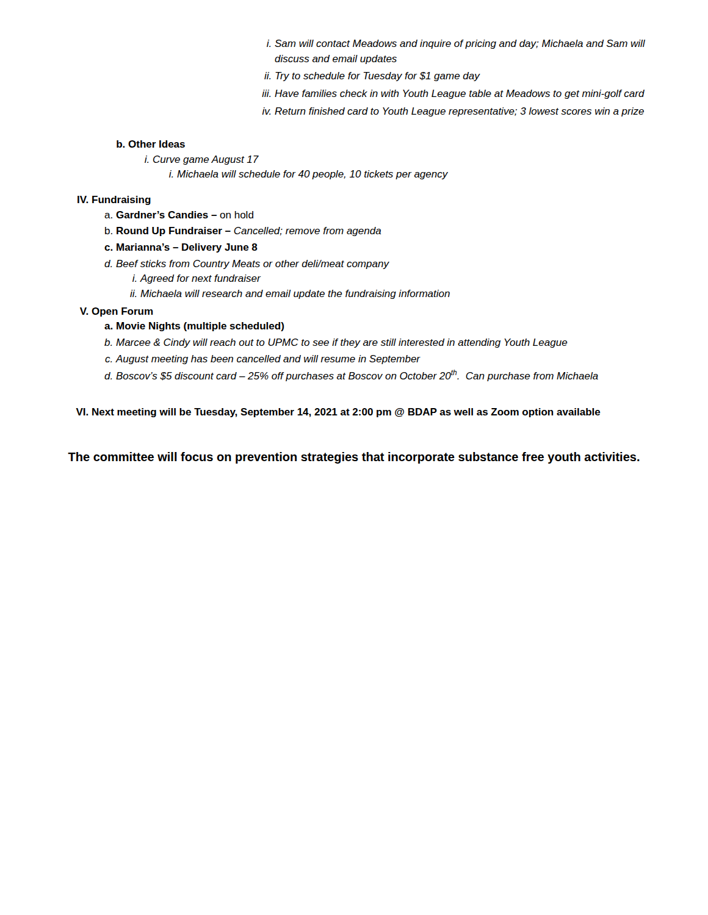Sam will contact Meadows and inquire of pricing and day; Michaela and Sam will discuss and email updates
Try to schedule for Tuesday for $1 game day
Have families check in with Youth League table at Meadows to get mini-golf card
Return finished card to Youth League representative; 3 lowest scores win a prize
Other Ideas
Curve game August 17
Michaela will schedule for 40 people, 10 tickets per agency
Fundraising
Gardner’s Candies – on hold
Round Up Fundraiser – Cancelled; remove from agenda
Marianna’s – Delivery June 8
Beef sticks from Country Meats or other deli/meat company
Agreed for next fundraiser
Michaela will research and email update the fundraising information
Open Forum
Movie Nights (multiple scheduled)
Marcee & Cindy will reach out to UPMC to see if they are still interested in attending Youth League
August meeting has been cancelled and will resume in September
Boscov’s $5 discount card – 25% off purchases at Boscov on October 20th. Can purchase from Michaela
Next meeting will be Tuesday, September 14, 2021 at 2:00 pm @ BDAP as well as Zoom option available
The committee will focus on prevention strategies that incorporate substance free youth activities.